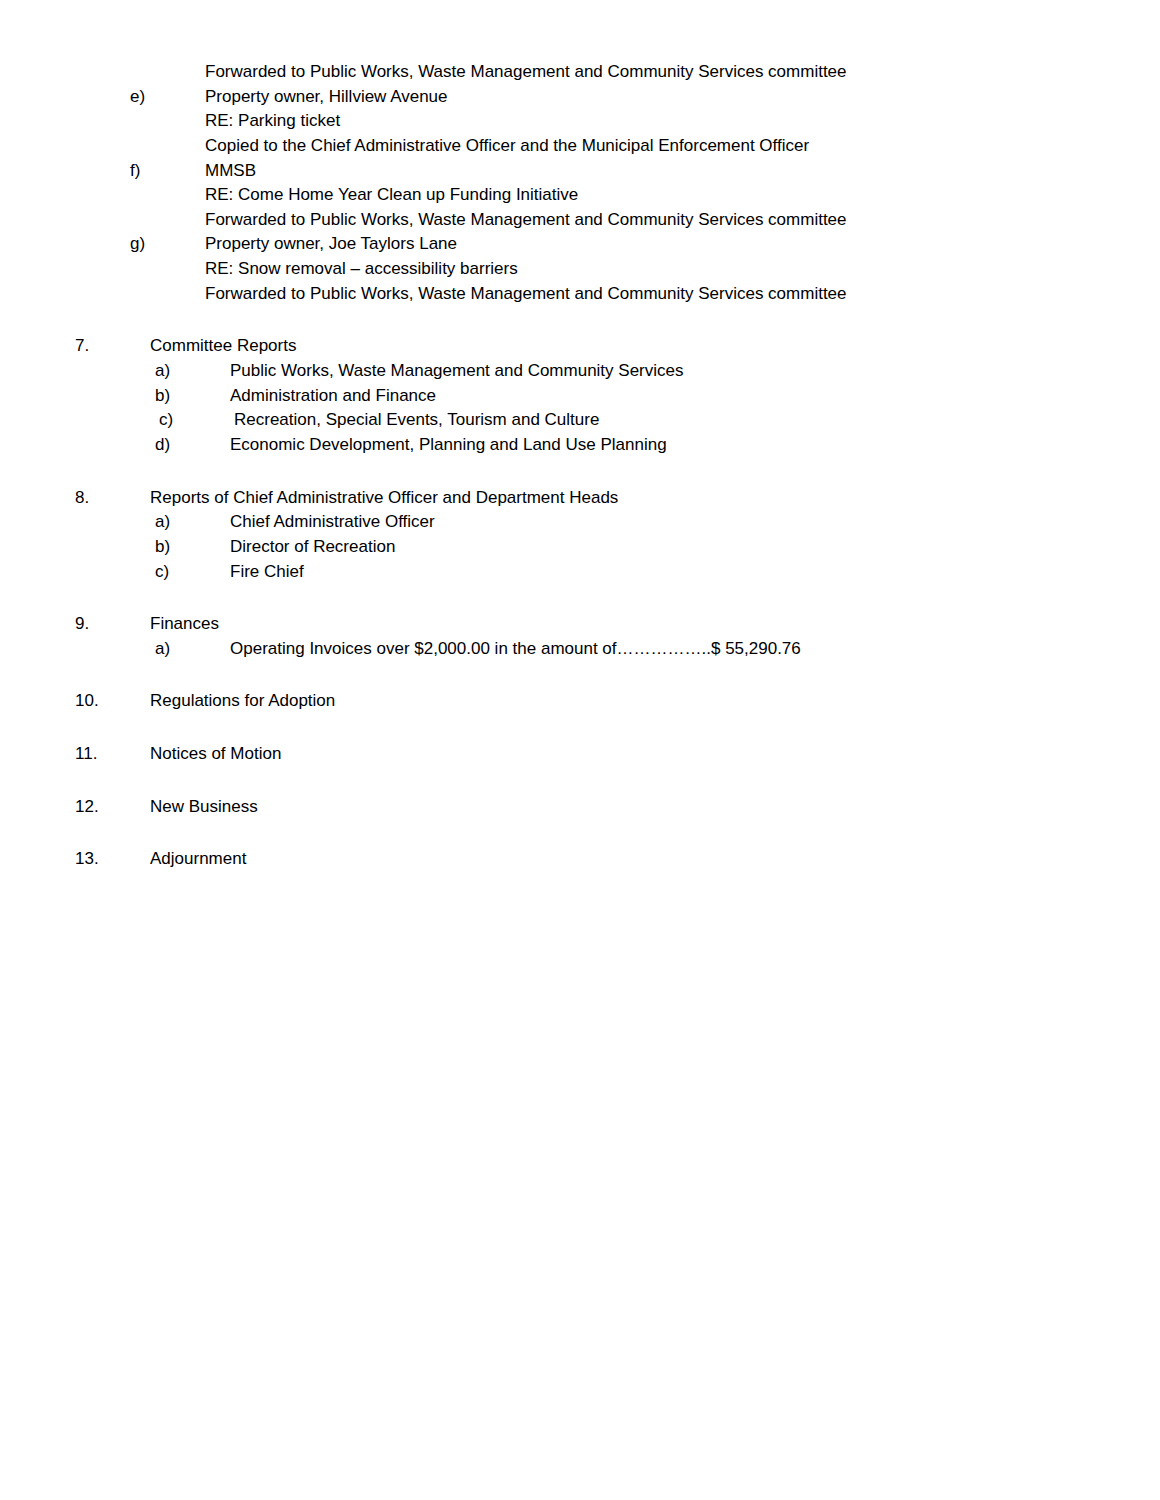Forwarded to Public Works, Waste Management and Community Services committee
e)
Property owner, Hillview Avenue
RE: Parking ticket
Copied to the Chief Administrative Officer and the Municipal Enforcement Officer
f)
MMSB
RE: Come Home Year Clean up Funding Initiative
Forwarded to Public Works, Waste Management and Community Services committee
g)
Property owner, Joe Taylors Lane
RE: Snow removal – accessibility barriers
Forwarded to Public Works, Waste Management and Community Services committee
7.
Committee Reports
a)
Public Works, Waste Management and Community Services
b)
Administration and Finance
c)
Recreation, Special Events, Tourism and Culture
d)
Economic Development, Planning and Land Use Planning
8.
Reports of Chief Administrative Officer and Department Heads
a)
Chief Administrative Officer
b)
Director of Recreation
c)
Fire Chief
9.
Finances
a)
Operating Invoices over $2,000.00 in the amount of……………..$ 55,290.76
10.
Regulations for Adoption
11.
Notices of Motion
12.
New Business
13.
Adjournment